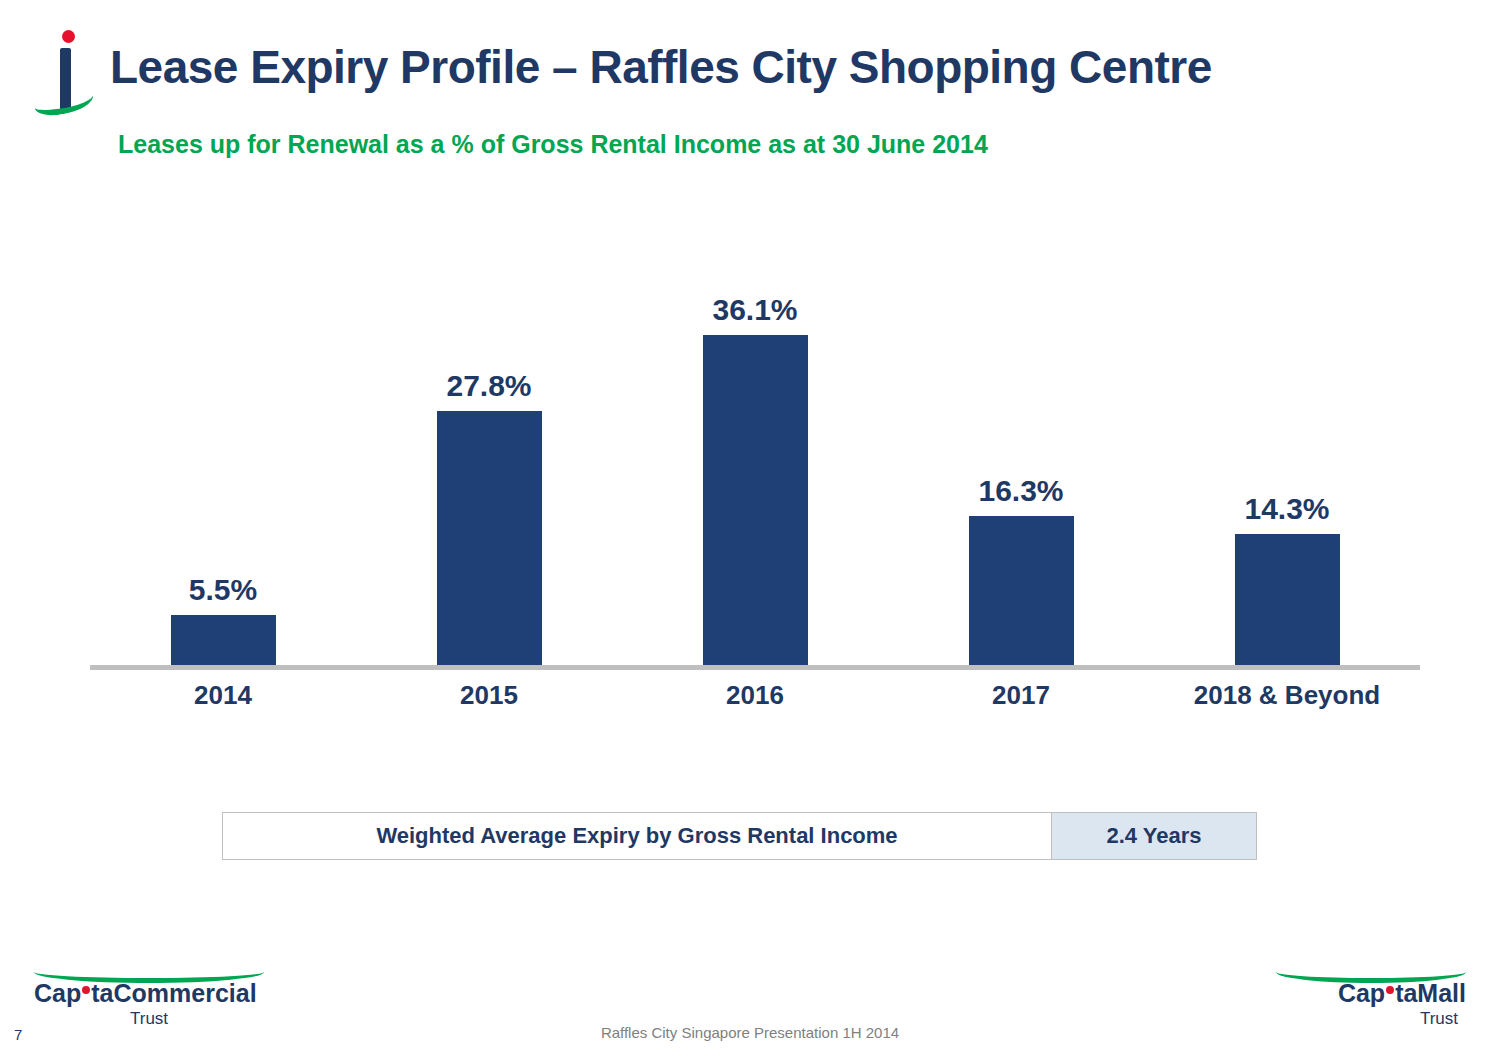Lease Expiry Profile – Raffles City Shopping Centre
Leases up for Renewal as a % of Gross Rental Income as at 30 June 2014
5.5%
27.8%
36.1%
16.3%
14.3%
2014 2015 2016 2017 2018 & Beyond
Weighted Average Expiry by Gross Rental Income
2.4 Years
7
Raffles City Singapore Presentation 1H 2014
Cap taCommercial
Trust
Cap taMall
Trust